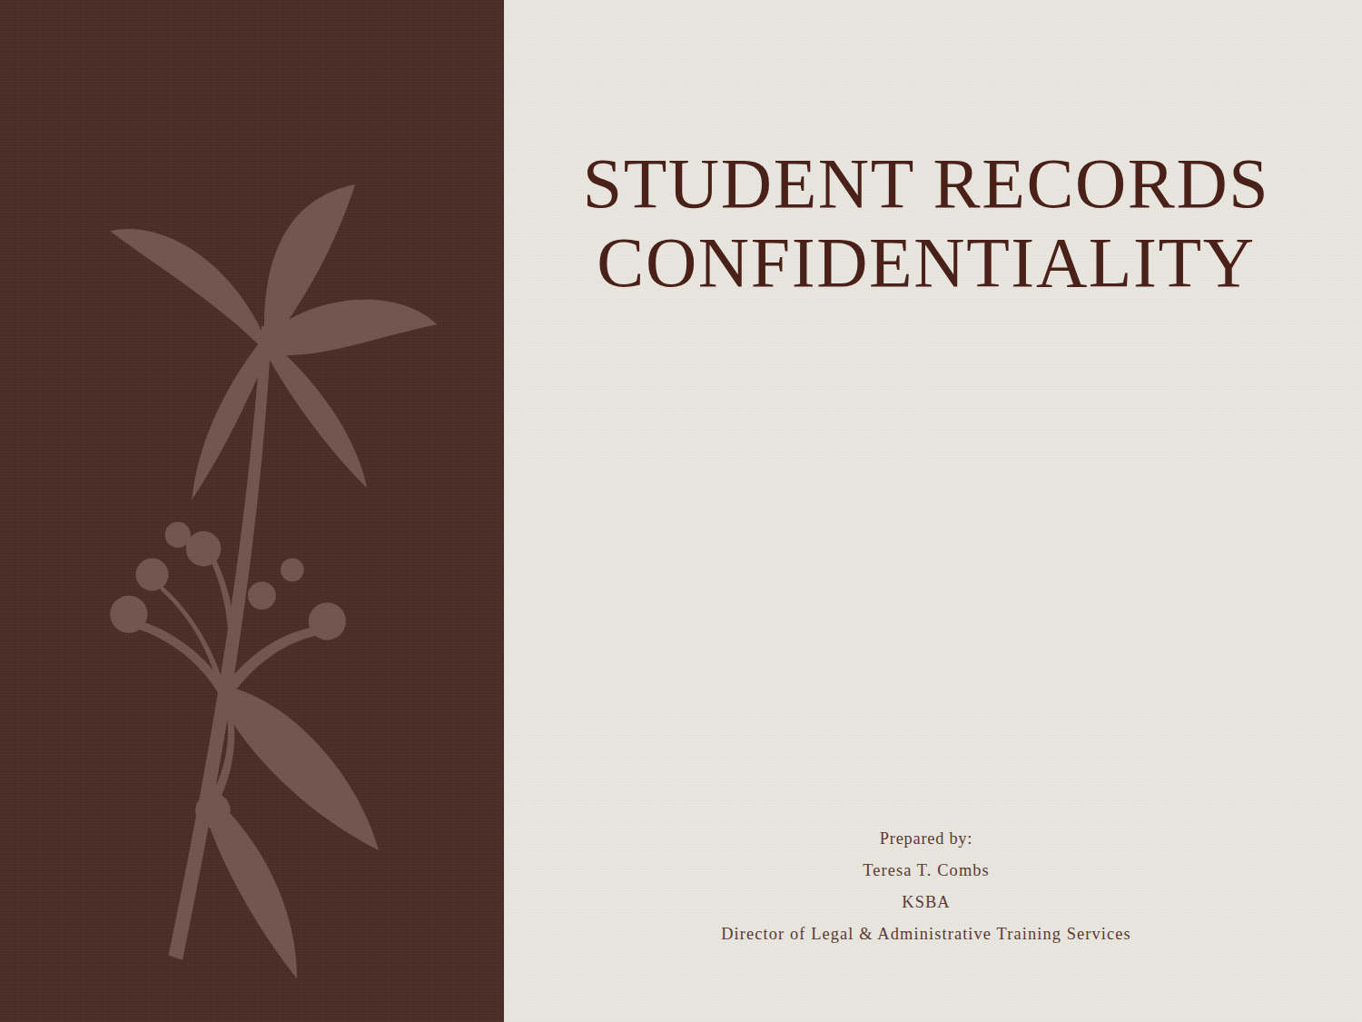Student Records Confidentiality
Prepared by:
Teresa T. Combs
KSBA
Director of Legal & Administrative Training Services